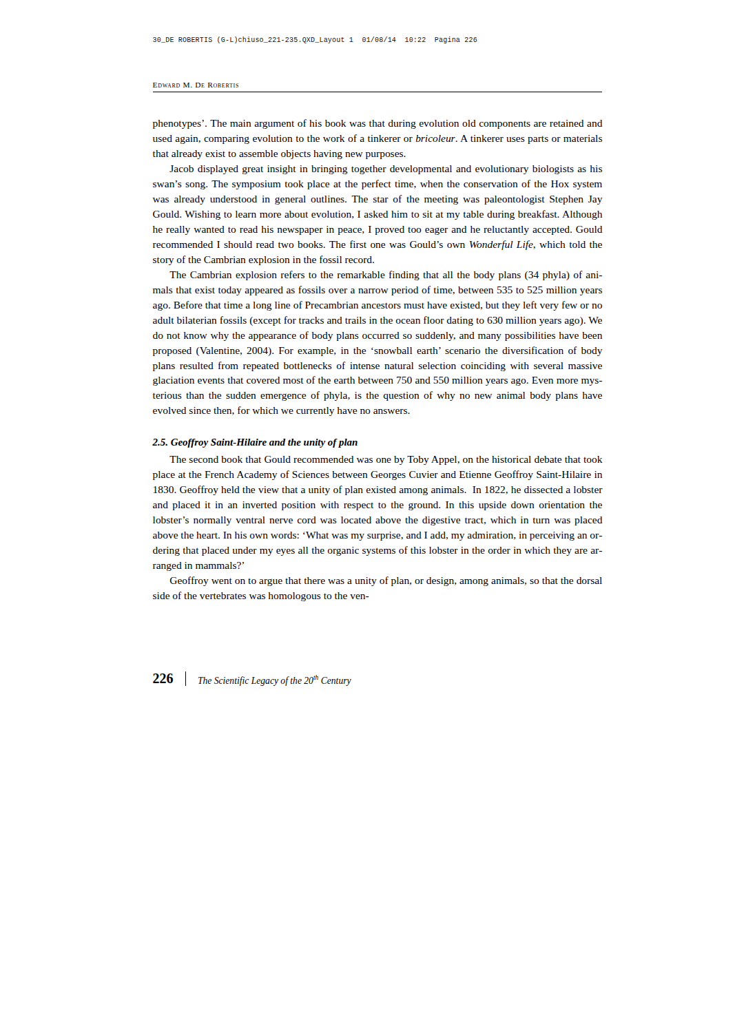30_DE ROBERTIS (G-L)chiuso_221-235.QXD_Layout 1 01/08/14 10:22 Pagina 226
Edward M. De Robertis
phenotypes’. The main argument of his book was that during evolution old components are retained and used again, comparing evolution to the work of a tinkerer or bricoleur. A tinkerer uses parts or materials that already exist to assemble objects having new purposes.
Jacob displayed great insight in bringing together developmental and evolutionary biologists as his swan’s song. The symposium took place at the perfect time, when the conservation of the Hox system was already understood in general outlines. The star of the meeting was paleontologist Stephen Jay Gould. Wishing to learn more about evolution, I asked him to sit at my table during breakfast. Although he really wanted to read his newspaper in peace, I proved too eager and he reluctantly accepted. Gould recommended I should read two books. The first one was Gould’s own Wonderful Life, which told the story of the Cambrian explosion in the fossil record.
The Cambrian explosion refers to the remarkable finding that all the body plans (34 phyla) of animals that exist today appeared as fossils over a narrow period of time, between 535 to 525 million years ago. Before that time a long line of Precambrian ancestors must have existed, but they left very few or no adult bilaterian fossils (except for tracks and trails in the ocean floor dating to 630 million years ago). We do not know why the appearance of body plans occurred so suddenly, and many possibilities have been proposed (Valentine, 2004). For example, in the ‘snowball earth’ scenario the diversification of body plans resulted from repeated bottlenecks of intense natural selection coinciding with several massive glaciation events that covered most of the earth between 750 and 550 million years ago. Even more mysterious than the sudden emergence of phyla, is the question of why no new animal body plans have evolved since then, for which we currently have no answers.
2.5. Geoffroy Saint-Hilaire and the unity of plan
The second book that Gould recommended was one by Toby Appel, on the historical debate that took place at the French Academy of Sciences between Georges Cuvier and Etienne Geoffroy Saint-Hilaire in 1830. Geoffroy held the view that a unity of plan existed among animals. In 1822, he dissected a lobster and placed it in an inverted position with respect to the ground. In this upside down orientation the lobster’s normally ventral nerve cord was located above the digestive tract, which in turn was placed above the heart. In his own words: ‘What was my surprise, and I add, my admiration, in perceiving an ordering that placed under my eyes all the organic systems of this lobster in the order in which they are arranged in mammals?’
Geoffroy went on to argue that there was a unity of plan, or design, among animals, so that the dorsal side of the vertebrates was homologous to the ven-
226 The Scientific Legacy of the 20th Century